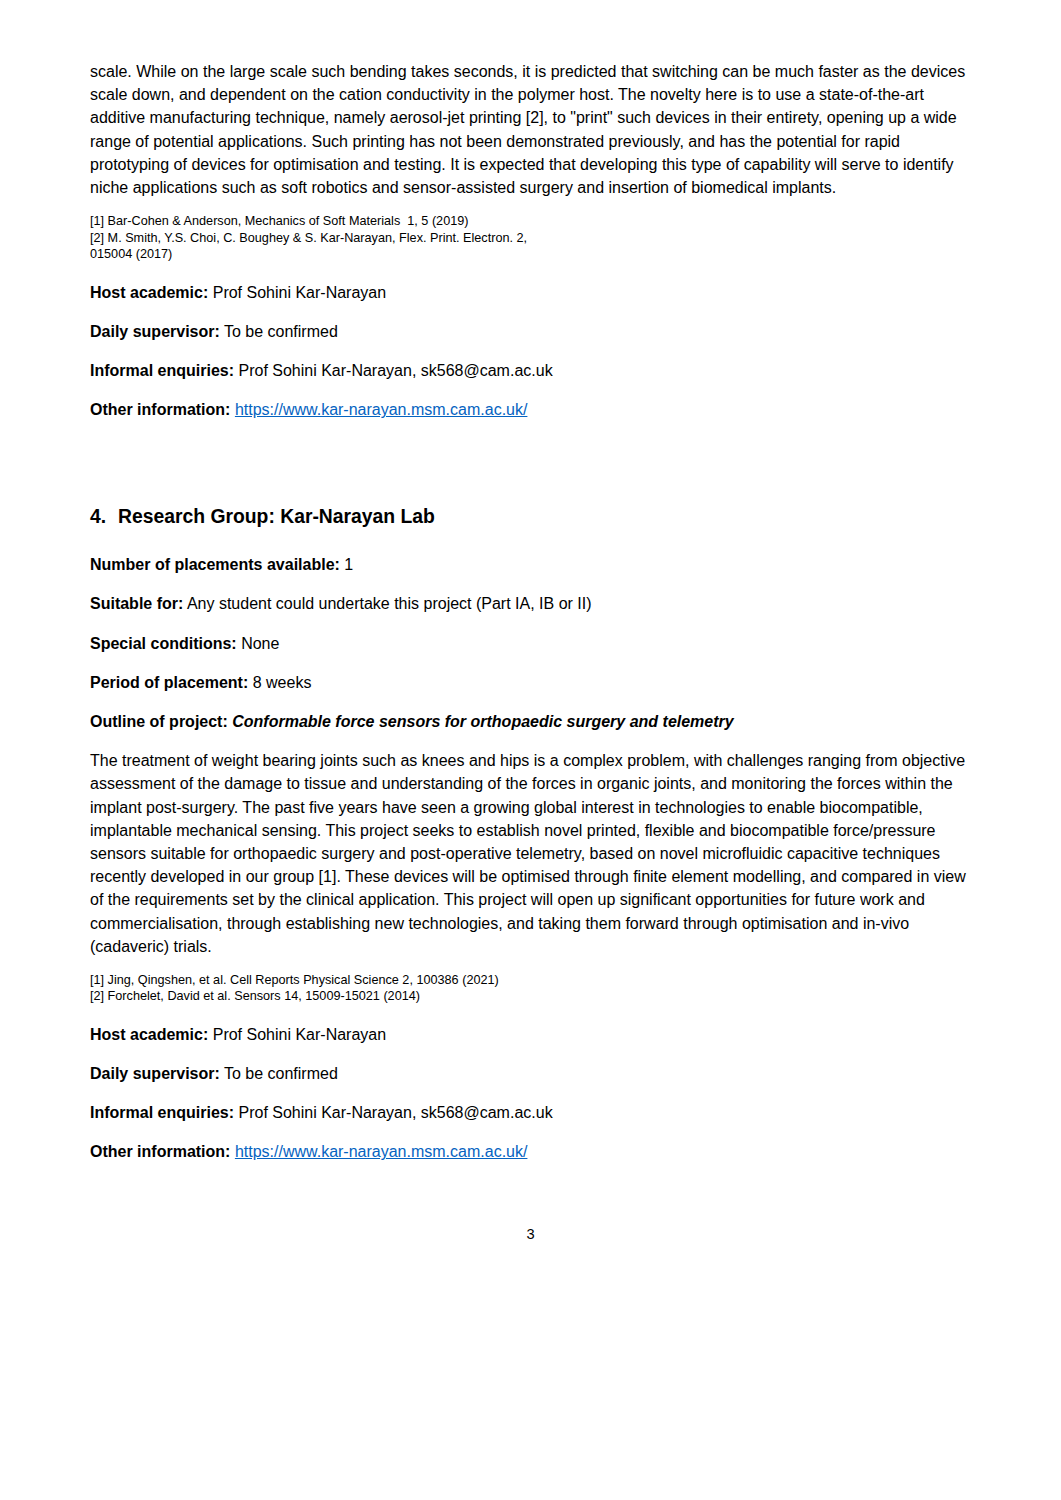scale. While on the large scale such bending takes seconds, it is predicted that switching can be much faster as the devices scale down, and dependent on the cation conductivity in the polymer host. The novelty here is to use a state-of-the-art additive manufacturing technique, namely aerosol-jet printing [2], to "print" such devices in their entirety, opening up a wide range of potential applications. Such printing has not been demonstrated previously, and has the potential for rapid prototyping of devices for optimisation and testing. It is expected that developing this type of capability will serve to identify niche applications such as soft robotics and sensor-assisted surgery and insertion of biomedical implants.
[1] Bar-Cohen & Anderson, Mechanics of Soft Materials 1, 5 (2019) [2] M. Smith, Y.S. Choi, C. Boughey & S. Kar-Narayan, Flex. Print. Electron. 2, 015004 (2017)
Host academic: Prof Sohini Kar-Narayan
Daily supervisor: To be confirmed
Informal enquiries: Prof Sohini Kar-Narayan, sk568@cam.ac.uk
Other information: https://www.kar-narayan.msm.cam.ac.uk/
4. Research Group: Kar-Narayan Lab
Number of placements available: 1
Suitable for: Any student could undertake this project (Part IA, IB or II)
Special conditions: None
Period of placement: 8 weeks
Outline of project: Conformable force sensors for orthopaedic surgery and telemetry
The treatment of weight bearing joints such as knees and hips is a complex problem, with challenges ranging from objective assessment of the damage to tissue and understanding of the forces in organic joints, and monitoring the forces within the implant post-surgery. The past five years have seen a growing global interest in technologies to enable biocompatible, implantable mechanical sensing. This project seeks to establish novel printed, flexible and biocompatible force/pressure sensors suitable for orthopaedic surgery and post-operative telemetry, based on novel microfluidic capacitive techniques recently developed in our group [1]. These devices will be optimised through finite element modelling, and compared in view of the requirements set by the clinical application. This project will open up significant opportunities for future work and commercialisation, through establishing new technologies, and taking them forward through optimisation and in-vivo (cadaveric) trials.
[1] Jing, Qingshen, et al. Cell Reports Physical Science 2, 100386 (2021) [2] Forchelet, David et al. Sensors 14, 15009-15021 (2014)
Host academic: Prof Sohini Kar-Narayan
Daily supervisor: To be confirmed
Informal enquiries: Prof Sohini Kar-Narayan, sk568@cam.ac.uk
Other information: https://www.kar-narayan.msm.cam.ac.uk/
3